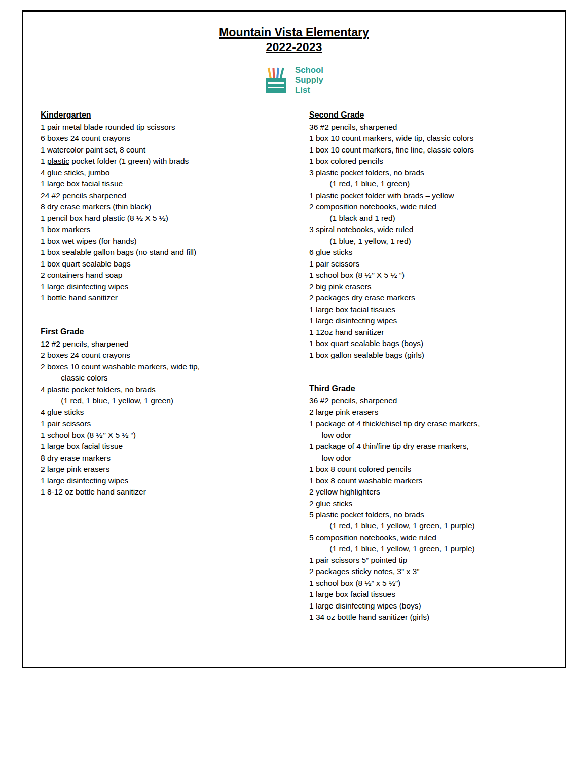Mountain Vista Elementary
2022-2023
School
Supply
List
Kindergarten
1 pair metal blade rounded tip scissors
6 boxes 24 count crayons
1 watercolor paint set, 8 count
1 plastic pocket folder (1 green) with brads
4 glue sticks, jumbo
1 large box facial tissue
24 #2 pencils sharpened
8 dry erase markers (thin black)
1 pencil box hard plastic (8 ½ X 5 ½)
1 box markers
1 box wet wipes (for hands)
1 box sealable gallon bags (no stand and fill)
1 box quart sealable bags
2 containers hand soap
1 large disinfecting wipes
1 bottle hand sanitizer
First Grade
12 #2 pencils, sharpened
2 boxes 24 count crayons
2 boxes 10 count washable markers, wide tip, classic colors
4 plastic pocket folders, no brads (1 red, 1 blue, 1 yellow, 1 green)
4 glue sticks
1 pair scissors
1 school box (8 ½’’ X 5 ½ “)
1 large box facial tissue
8 dry erase markers
2 large pink erasers
1 large disinfecting wipes
1 8-12 oz bottle hand sanitizer
Second Grade
36 #2 pencils, sharpened
1 box 10 count markers, wide tip, classic colors
1 box 10 count markers, fine line, classic colors
1 box colored pencils
3 plastic pocket folders, no brads (1 red, 1 blue, 1 green)
1 plastic pocket folder with brads – yellow
2 composition notebooks, wide ruled (1 black and 1 red)
3 spiral notebooks, wide ruled (1 blue, 1 yellow, 1 red)
6 glue sticks
1 pair scissors
1 school box (8 ½’’ X 5 ½ “)
2 big pink erasers
2 packages dry erase markers
1 large box facial tissues
1 large disinfecting wipes
1 12oz hand sanitizer
1 box quart sealable bags (boys)
1 box gallon sealable bags (girls)
Third Grade
36 #2 pencils, sharpened
2 large pink erasers
1 package of 4 thick/chisel tip dry erase markers, low odor
1 package of 4 thin/fine tip dry erase markers, low odor
1 box 8 count colored pencils
1 box 8 count washable markers
2 yellow highlighters
2 glue sticks
5 plastic pocket folders, no brads (1 red, 1 blue, 1 yellow, 1 green, 1 purple)
5 composition notebooks, wide ruled (1 red, 1 blue, 1 yellow, 1 green, 1 purple)
1 pair scissors 5” pointed tip
2 packages sticky notes, 3” x 3”
1 school box (8 ½” x 5 ½”)
1 large box facial tissues
1 large disinfecting wipes (boys)
1 34 oz bottle hand sanitizer (girls)